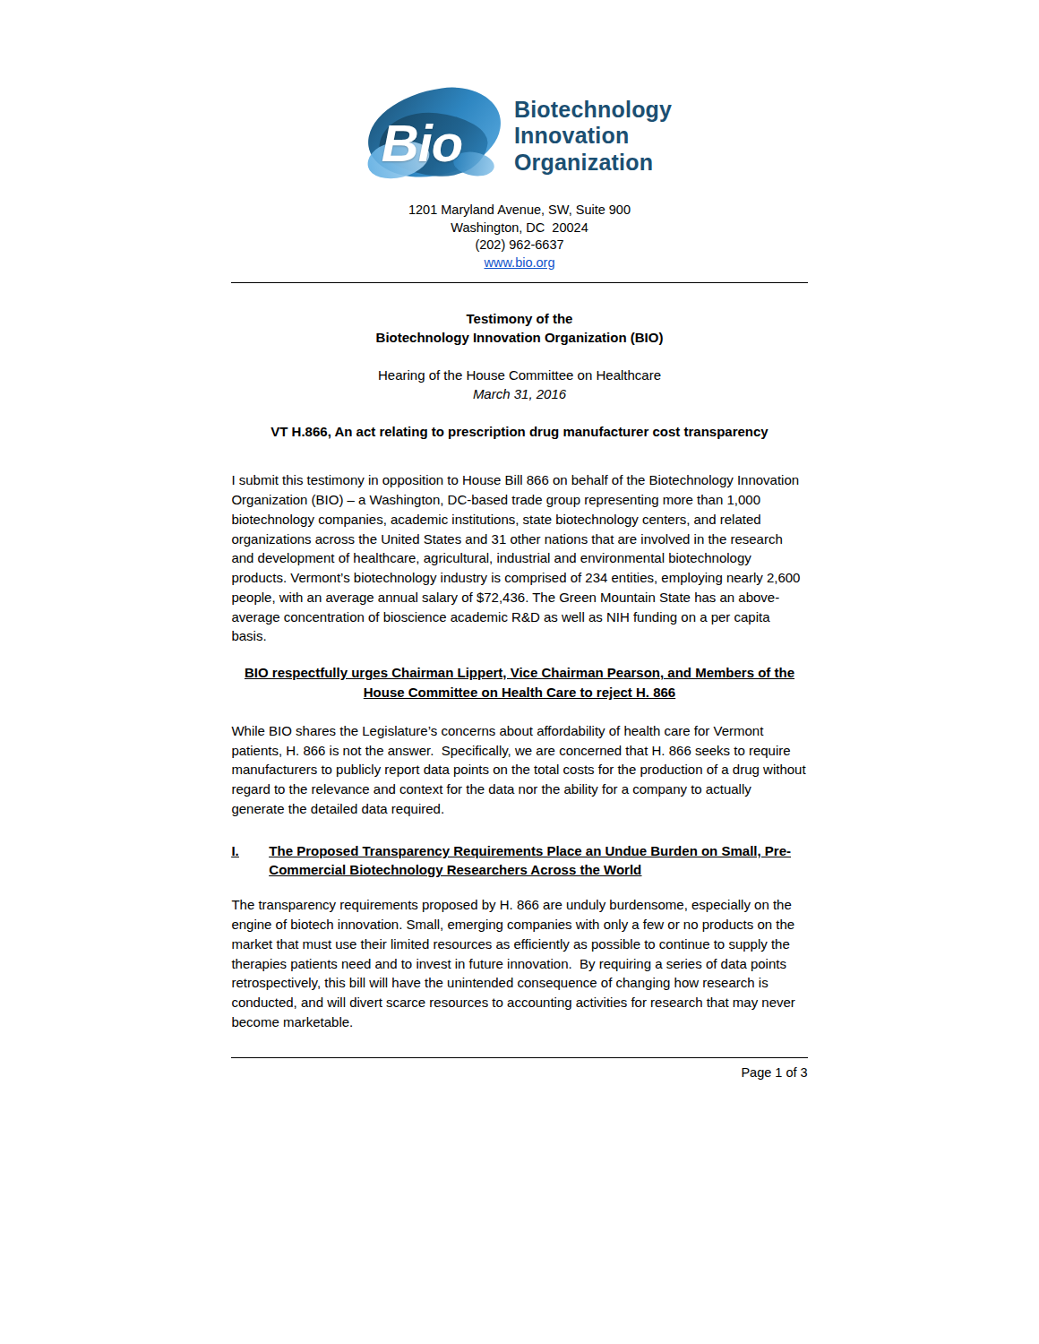Bio Biotechnology
Innovation
Organization
1201 Maryland Avenue, SW, Suite 900
Washington, DC 20024
(202) 962-6637
www.bio.org
Testimony of the
Biotechnology Innovation Organization (BIO)
Hearing of the House Committee on Healthcare
March 31, 2016
VT H.866, An act relating to prescription drug manufacturer cost transparency
I submit this testimony in opposition to House Bill 866 on behalf of the Biotechnology Innovation Organization (BIO) – a Washington, DC-based trade group representing more than 1,000 biotechnology companies, academic institutions, state biotechnology centers, and related organizations across the United States and 31 other nations that are involved in the research and development of healthcare, agricultural, industrial and environmental biotechnology products. Vermont’s biotechnology industry is comprised of 234 entities, employing nearly 2,600 people, with an average annual salary of $72,436. The Green Mountain State has an above-average concentration of bioscience academic R&D as well as NIH funding on a per capita basis.
BIO respectfully urges Chairman Lippert, Vice Chairman Pearson, and Members of the House Committee on Health Care to reject H. 866
While BIO shares the Legislature’s concerns about affordability of health care for Vermont patients, H. 866 is not the answer. Specifically, we are concerned that H. 866 seeks to require manufacturers to publicly report data points on the total costs for the production of a drug without regard to the relevance and context for the data nor the ability for a company to actually generate the detailed data required.
I. The Proposed Transparency Requirements Place an Undue Burden on Small, Pre-Commercial Biotechnology Researchers Across the World
The transparency requirements proposed by H. 866 are unduly burdensome, especially on the engine of biotech innovation. Small, emerging companies with only a few or no products on the market that must use their limited resources as efficiently as possible to continue to supply the therapies patients need and to invest in future innovation. By requiring a series of data points retrospectively, this bill will have the unintended consequence of changing how research is conducted, and will divert scarce resources to accounting activities for research that may never become marketable.
Page 1 of 3